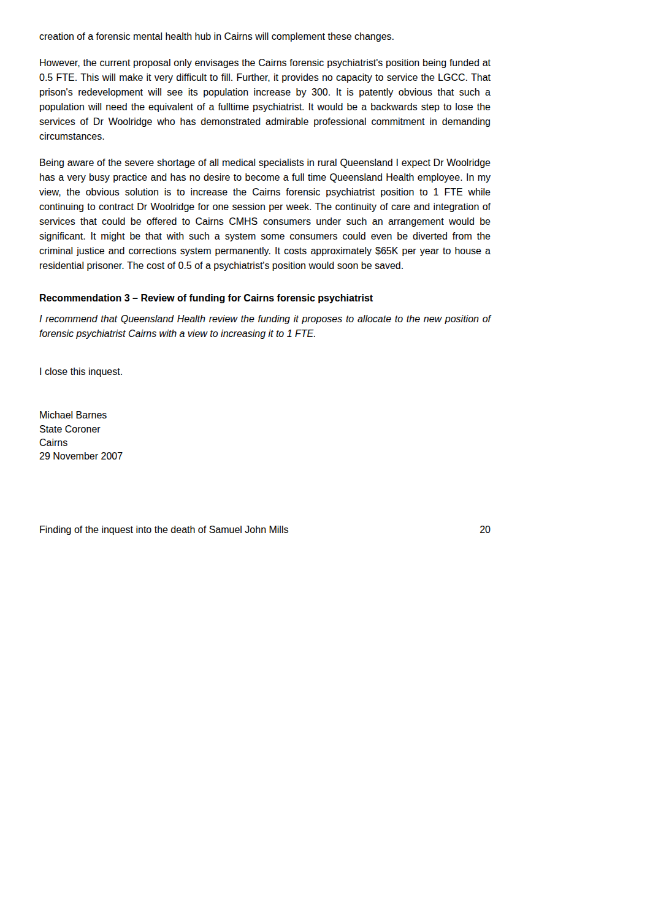creation of a forensic mental health hub in Cairns will complement these changes.
However, the current proposal only envisages the Cairns forensic psychiatrist's position being funded at 0.5 FTE. This will make it very difficult to fill. Further, it provides no capacity to service the LGCC. That prison's redevelopment will see its population increase by 300. It is patently obvious that such a population will need the equivalent of a fulltime psychiatrist. It would be a backwards step to lose the services of Dr Woolridge who has demonstrated admirable professional commitment in demanding circumstances.
Being aware of the severe shortage of all medical specialists in rural Queensland I expect Dr Woolridge has a very busy practice and has no desire to become a full time Queensland Health employee. In my view, the obvious solution is to increase the Cairns forensic psychiatrist position to 1 FTE while continuing to contract Dr Woolridge for one session per week. The continuity of care and integration of services that could be offered to Cairns CMHS consumers under such an arrangement would be significant. It might be that with such a system some consumers could even be diverted from the criminal justice and corrections system permanently. It costs approximately $65K per year to house a residential prisoner. The cost of 0.5 of a psychiatrist's position would soon be saved.
Recommendation 3 – Review of funding for Cairns forensic psychiatrist
I recommend that Queensland Health review the funding it proposes to allocate to the new position of forensic psychiatrist Cairns with a view to increasing it to 1 FTE.
I close this inquest.
Michael Barnes
State Coroner
Cairns
29 November 2007
Finding of the inquest into the death of Samuel John Mills
20